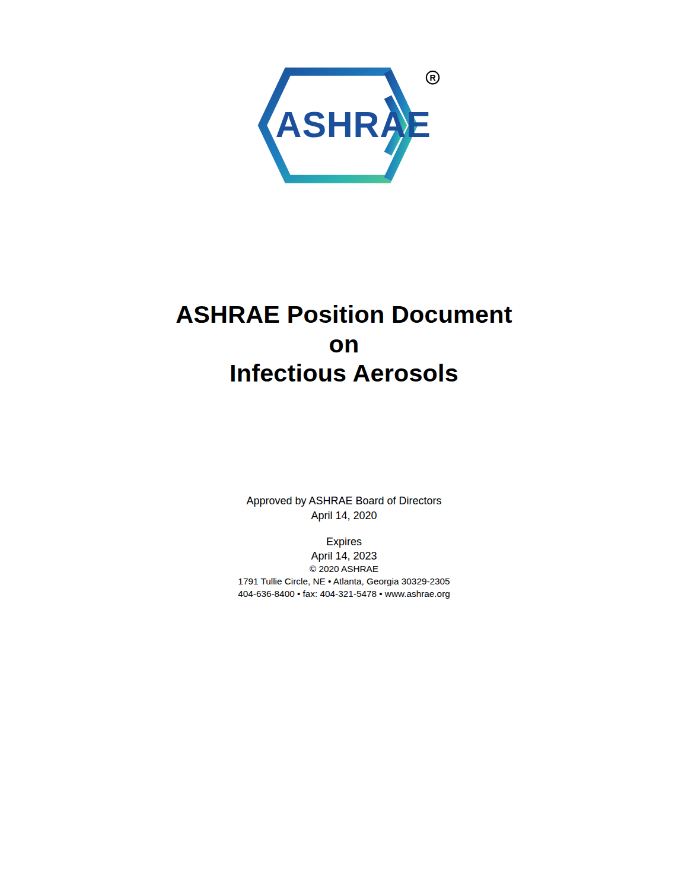ASHRAE R
ASHRAE Position Document on
Infectious Aerosols
Approved by ASHRAE Board of Directors
April 14, 2020
Expires
April 14, 2023
© 2020 ASHRAE
1791 Tullie Circle, NE • Atlanta, Georgia 30329-2305
404-636-8400 • fax: 404-321-5478 • www.ashrae.org